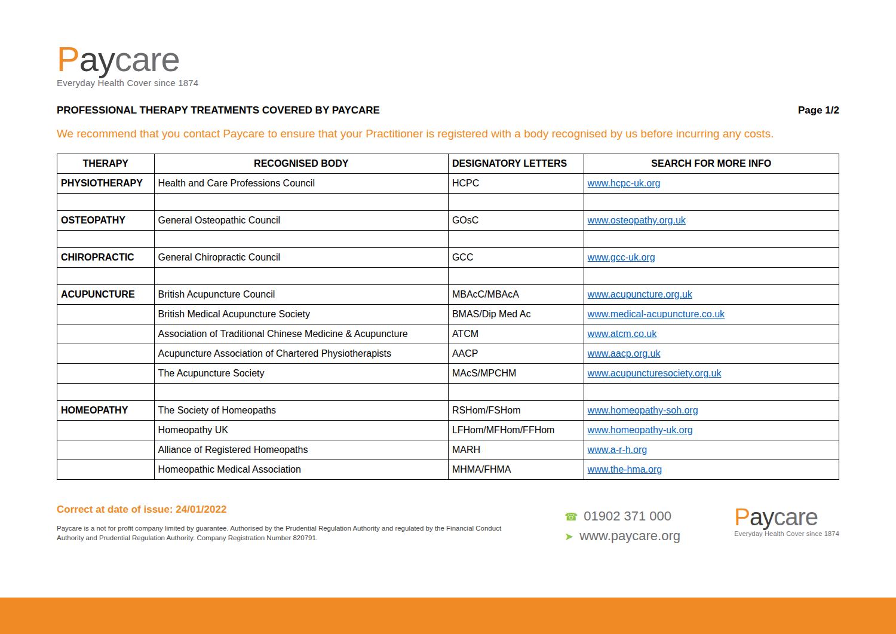Paycare
Everyday Health Cover since 1874
PROFESSIONAL THERAPY TREATMENTS COVERED BY PAYCARE
Page 1/2
We recommend that you contact Paycare to ensure that your Practitioner is registered with a body recognised by us before incurring any costs.
| THERAPY | RECOGNISED BODY | DESIGNATORY LETTERS | SEARCH FOR MORE INFO |
| --- | --- | --- | --- |
| PHYSIOTHERAPY | Health and Care Professions Council | HCPC | www.hcpc-uk.org |
| OSTEOPATHY | General Osteopathic Council | GOsC | www.osteopathy.org.uk |
| CHIROPRACTIC | General Chiropractic Council | GCC | www.gcc-uk.org |
| ACUPUNCTURE | British Acupuncture Council | MBAcC/MBAcA | www.acupuncture.org.uk |
| | British Medical Acupuncture Society | BMAS/Dip Med Ac | www.medical-acupuncture.co.uk |
| | Association of Traditional Chinese Medicine & Acupuncture | ATCM | www.atcm.co.uk |
| | Acupuncture Association of Chartered Physiotherapists | AACP | www.aacp.org.uk |
| | The Acupuncture Society | MAcS/MPCHM | www.acupuncturesociety.org.uk |
| HOMEOPATHY | The Society of Homeopaths | RSHom/FSHom | www.homeopathy-soh.org |
| | Homeopathy UK | LFHom/MFHom/FFHom | www.homeopathy-uk.org |
| | Alliance of Registered Homeopaths | MARH | www.a-r-h.org |
| | Homeopathic Medical Association | MHMA/FHMA | www.the-hma.org |
Correct at date of issue: 24/01/2022
Paycare is a not for profit company limited by guarantee. Authorised by the Prudential Regulation Authority and regulated by the Financial Conduct Authority and Prudential Regulation Authority. Company Registration Number 820791.
☎01902 371 000
➤www.paycare.org
Paycare
Everyday Health Cover since 1874